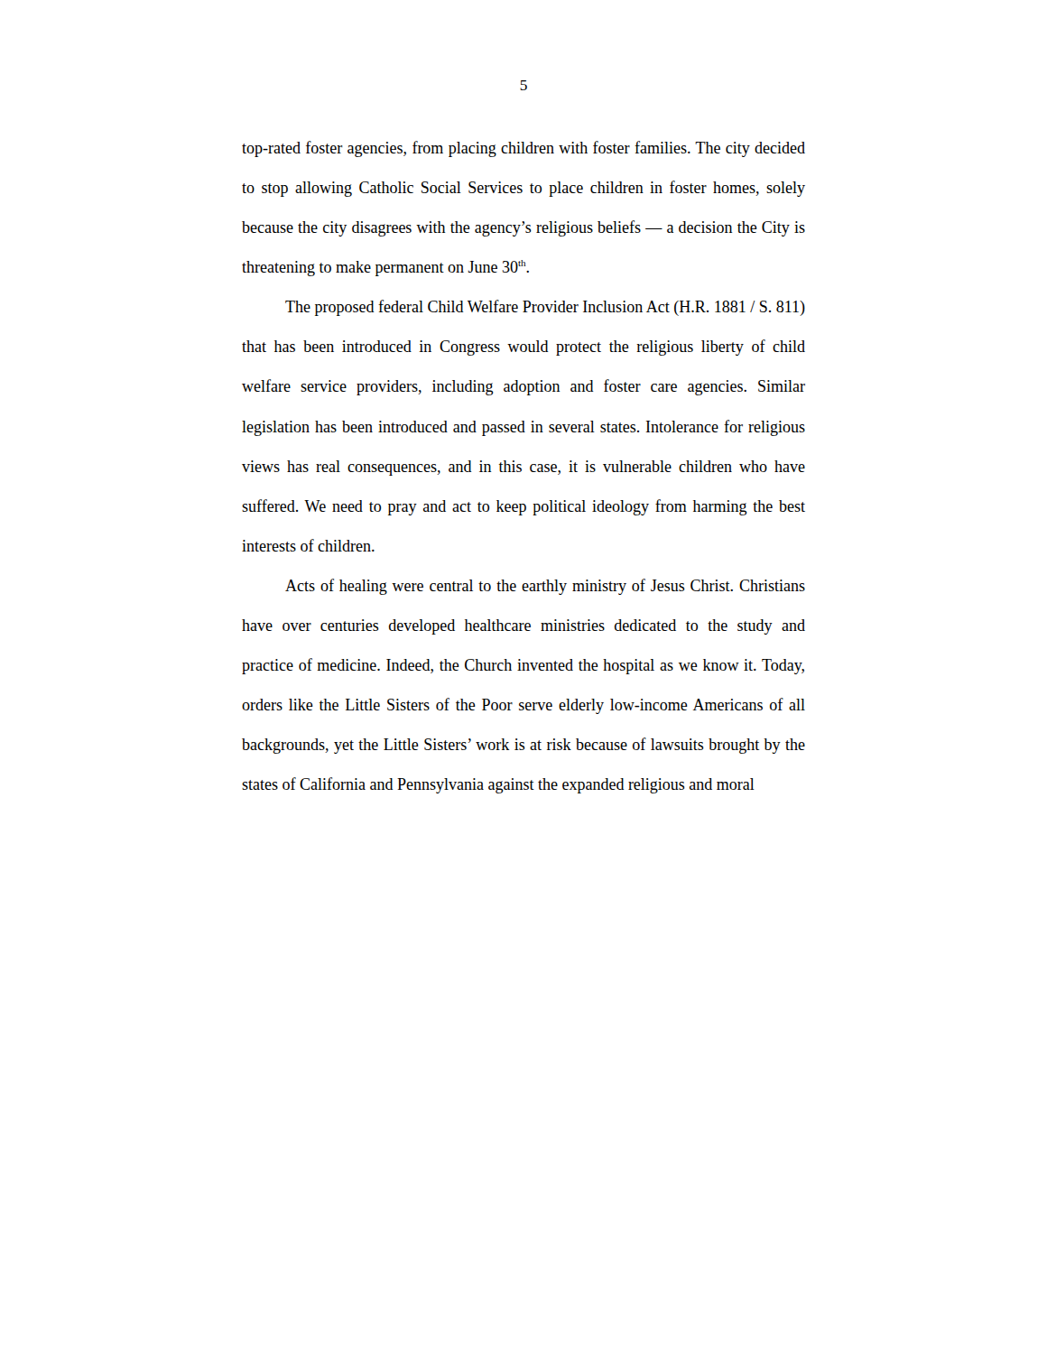5
top-rated foster agencies, from placing children with foster families. The city decided to stop allowing Catholic Social Services to place children in foster homes, solely because the city disagrees with the agency’s religious beliefs — a decision the City is threatening to make permanent on June 30th.
The proposed federal Child Welfare Provider Inclusion Act (H.R. 1881 / S. 811) that has been introduced in Congress would protect the religious liberty of child welfare service providers, including adoption and foster care agencies. Similar legislation has been introduced and passed in several states. Intolerance for religious views has real consequences, and in this case, it is vulnerable children who have suffered. We need to pray and act to keep political ideology from harming the best interests of children.
Acts of healing were central to the earthly ministry of Jesus Christ. Christians have over centuries developed healthcare ministries dedicated to the study and practice of medicine. Indeed, the Church invented the hospital as we know it. Today, orders like the Little Sisters of the Poor serve elderly low-income Americans of all backgrounds, yet the Little Sisters’ work is at risk because of lawsuits brought by the states of California and Pennsylvania against the expanded religious and moral